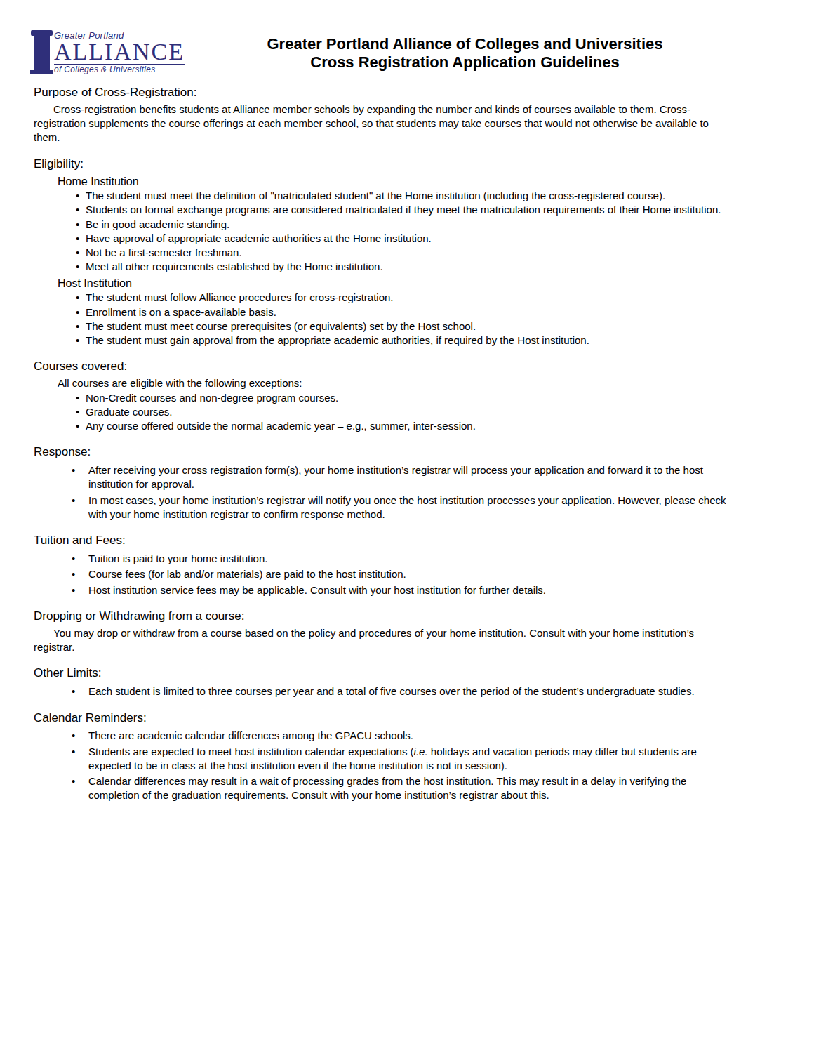Greater Portland
ALLIANCE
of Colleges & Universities
Greater Portland Alliance of Colleges and Universities
Cross Registration Application Guidelines
Purpose of Cross-Registration:
Cross-registration benefits students at Alliance member schools by expanding the number and kinds of courses available to them. Cross-registration supplements the course offerings at each member school, so that students may take courses that would not otherwise be available to them.
Eligibility:
Home Institution
The student must meet the definition of "matriculated student" at the Home institution (including the cross-registered course).
Students on formal exchange programs are considered matriculated if they meet the matriculation requirements of their Home institution.
Be in good academic standing.
Have approval of appropriate academic authorities at the Home institution.
Not be a first-semester freshman.
Meet all other requirements established by the Home institution.
Host Institution
The student must follow Alliance procedures for cross-registration.
Enrollment is on a space-available basis.
The student must meet course prerequisites (or equivalents) set by the Host school.
The student must gain approval from the appropriate academic authorities, if required by the Host institution.
Courses covered:
All courses are eligible with the following exceptions:
Non-Credit courses and non-degree program courses.
Graduate courses.
Any course offered outside the normal academic year – e.g., summer, inter-session.
Response:
After receiving your cross registration form(s), your home institution’s registrar will process your application and forward it to the host institution for approval.
In most cases, your home institution’s registrar will notify you once the host institution processes your application. However, please check with your home institution registrar to confirm response method.
Tuition and Fees:
Tuition is paid to your home institution.
Course fees (for lab and/or materials) are paid to the host institution.
Host institution service fees may be applicable. Consult with your host institution for further details.
Dropping or Withdrawing from a course:
You may drop or withdraw from a course based on the policy and procedures of your home institution. Consult with your home institution’s registrar.
Other Limits:
Each student is limited to three courses per year and a total of five courses over the period of the student’s undergraduate studies.
Calendar Reminders:
There are academic calendar differences among the GPACU schools.
Students are expected to meet host institution calendar expectations (i.e. holidays and vacation periods may differ but students are expected to be in class at the host institution even if the home institution is not in session).
Calendar differences may result in a wait of processing grades from the host institution. This may result in a delay in verifying the completion of the graduation requirements. Consult with your home institution’s registrar about this.